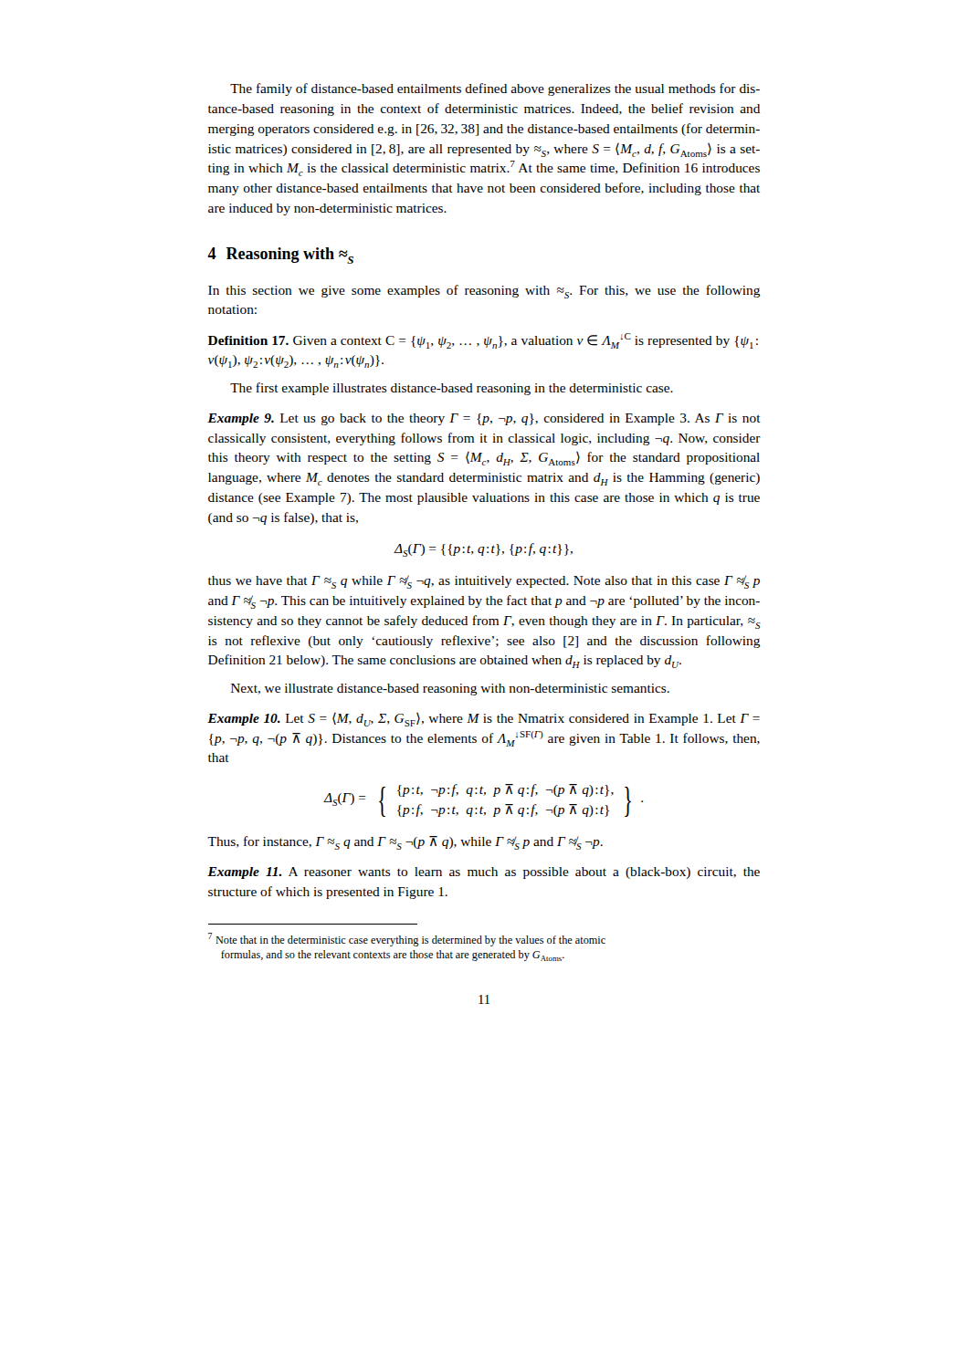The family of distance-based entailments defined above generalizes the usual methods for distance-based reasoning in the context of deterministic matrices. Indeed, the belief revision and merging operators considered e.g. in [26, 32, 38] and the distance-based entailments (for deterministic matrices) considered in [2, 8], are all represented by ≈S, where S = ⟨Mc, d, f, GAtoms⟩ is a setting in which Mc is the classical deterministic matrix.7 At the same time, Definition 16 introduces many other distance-based entailments that have not been considered before, including those that are induced by non-deterministic matrices.
4 Reasoning with ≈S
In this section we give some examples of reasoning with ≈S. For this, we use the following notation:
Definition 17. Given a context C = {ψ1, ψ2, … , ψn}, a valuation ν ∈ ΛM↓C is represented by {ψ1 : ν(ψ1), ψ2 : ν(ψ2), … , ψn : ν(ψn)}.
The first example illustrates distance-based reasoning in the deterministic case.
Example 9. Let us go back to the theory Γ = {p, ¬p, q}, considered in Example 3. As Γ is not classically consistent, everything follows from it in classical logic, including ¬q. Now, consider this theory with respect to the setting S = ⟨Mc, dH, Σ, GAtoms⟩ for the standard propositional language, where Mc denotes the standard deterministic matrix and dH is the Hamming (generic) distance (see Example 7). The most plausible valuations in this case are those in which q is true (and so ¬q is false), that is,
ΔS(Γ) = {{p : t, q : t}, {p : f, q : t}},
thus we have that Γ ≈S q while Γ ≉S ¬q, as intuitively expected. Note also that in this case Γ ≉S p and Γ ≉S ¬p. This can be intuitively explained by the fact that p and ¬p are ‘polluted’ by the inconsistency and so they cannot be safely deduced from Γ, even though they are in Γ. In particular, ≈S is not reflexive (but only ‘cautiously reflexive’; see also [2] and the discussion following Definition 21 below). The same conclusions are obtained when dH is replaced by dU.
Next, we illustrate distance-based reasoning with non-deterministic semantics.
Example 10. Let S = ⟨M, dU, Σ, GSF⟩, where M is the Nmatrix considered in Example 1. Let Γ = {p, ¬p, q, ¬(p ⊼ q)}. Distances to the elements of ΛM↓SF(Γ) are given in Table 1. It follows, then, that
ΔS(Γ) = { {p : t, ¬p : f, q : t, p ⊼ q : f, ¬(p ⊼ q) : t},
{p : f, ¬p : t, q : t, p ⊼ q : f, ¬(p ⊼ q) : t} }.
Thus, for instance, Γ ≈S q and Γ ≈S ¬(p ⊼ q), while Γ ≉S p and Γ ≉S ¬p.
Example 11. A reasoner wants to learn as much as possible about a (black-box) circuit, the structure of which is presented in Figure 1.
7 Note that in the deterministic case everything is determined by the values of the atomic formulas, and so the relevant contexts are those that are generated by GAtoms.
11